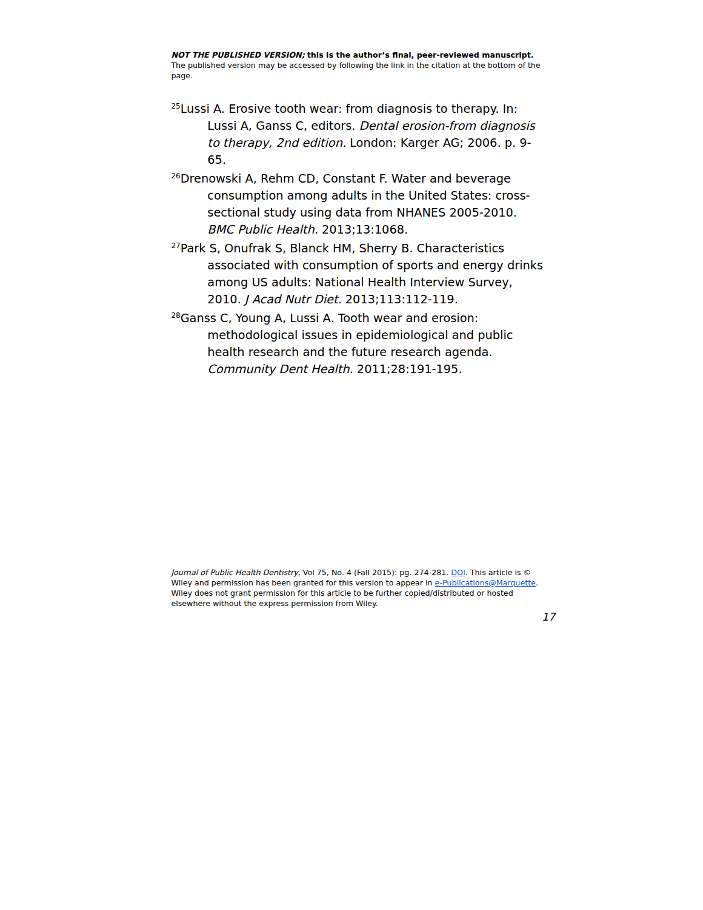NOT THE PUBLISHED VERSION; this is the author’s final, peer-reviewed manuscript. The published version may be accessed by following the link in the citation at the bottom of the page.
25 Lussi A. Erosive tooth wear: from diagnosis to therapy. In: Lussi A, Ganss C, editors. Dental erosion-from diagnosis to therapy, 2nd edition. London: Karger AG; 2006. p. 9-65.
26 Drenowski A, Rehm CD, Constant F. Water and beverage consumption among adults in the United States: cross-sectional study using data from NHANES 2005-2010. BMC Public Health. 2013;13:1068.
27 Park S, Onufrak S, Blanck HM, Sherry B. Characteristics associated with consumption of sports and energy drinks among US adults: National Health Interview Survey, 2010. J Acad Nutr Diet. 2013;113:112-119.
28 Ganss C, Young A, Lussi A. Tooth wear and erosion: methodological issues in epidemiological and public health research and the future research agenda. Community Dent Health. 2011;28:191-195.
Journal of Public Health Dentistry, Vol 75, No. 4 (Fall 2015): pg. 274-281. DOI. This article is © Wiley and permission has been granted for this version to appear in e-Publications@Marquette. Wiley does not grant permission for this article to be further copied/distributed or hosted elsewhere without the express permission from Wiley.
17